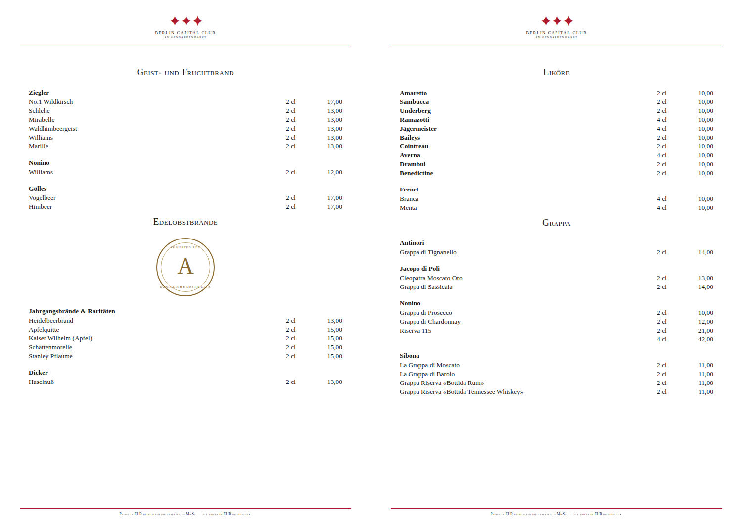✦✦✦
Berlin Capital Club
Am Gendarmenmarkt
Geist- und Fruchtbrand
Ziegler
| No.1 Wildkirsch | 2 cl | 17,00 |
| Schlehe | 2 cl | 13,00 |
| Mirabelle | 2 cl | 13,00 |
| Waldhimbeergeist | 2 cl | 13,00 |
| Williams | 2 cl | 13,00 |
| Marille | 2 cl | 13,00 |
Nonino
| Williams | 2 cl | 12,00 |
Gölles
| Vogelbeer | 2 cl | 17,00 |
| Himbeer | 2 cl | 17,00 |
Edelobstbrände
· Augustus Rex ·
A
Königliche Destillate
Jahrgangsbrände & Raritäten
| Heidelbeerbrand | 2 cl | 13,00 |
| Apfelquitte | 2 cl | 15,00 |
| Kaiser Wilhelm (Apfel) | 2 cl | 15,00 |
| Schattenmorelle | 2 cl | 15,00 |
| Stanley Pflaume | 2 cl | 15,00 |
Dicker
| Haselnuß | 2 cl | 13,00 |
Preise in EUR beinhalten die gesetzliche MwSt. - all prices in EUR include tax.
✦✦✦
Berlin Capital Club
Am Gendarmenmarkt
Liköre
| Amaretto | 2 cl | 10,00 |
| Sambucca | 2 cl | 10,00 |
| Underberg | 2 cl | 10,00 |
| Ramazotti | 4 cl | 10,00 |
| Jägermeister | 4 cl | 10,00 |
| Baileys | 2 cl | 10,00 |
| Cointreau | 2 cl | 10,00 |
| Averna | 4 cl | 10,00 |
| Drambui | 2 cl | 10,00 |
| Benedictine | 2 cl | 10,00 |
Fernet
| Branca | 4 cl | 10,00 |
| Menta | 4 cl | 10,00 |
Grappa
Antinori
| Grappa di Tignanello | 2 cl | 14,00 |
Jacopo di Poli
| Cleopatra Moscato Oro | 2 cl | 13,00 |
| Grappa di Sassicaia | 2 cl | 14,00 |
Nonino
| Grappa di Prosecco | 2 cl | 10,00 |
| Grappa di Chardonnay | 2 cl | 12,00 |
| Riserva 115 | 2 cl | 21,00 |
| | 4 cl | 42,00 |
Sibona
| La Grappa di Moscato | 2 cl | 11,00 |
| La Grappa di Barolo | 2 cl | 11,00 |
| Grappa Riserva «Bottida Rum» | 2 cl | 11,00 |
| Grappa Riserva «Bottida Tennessee Whiskey» | 2 cl | 11,00 |
Preise in EUR beinhalten die gesetzliche MwSt. - all prices in EUR include tax.